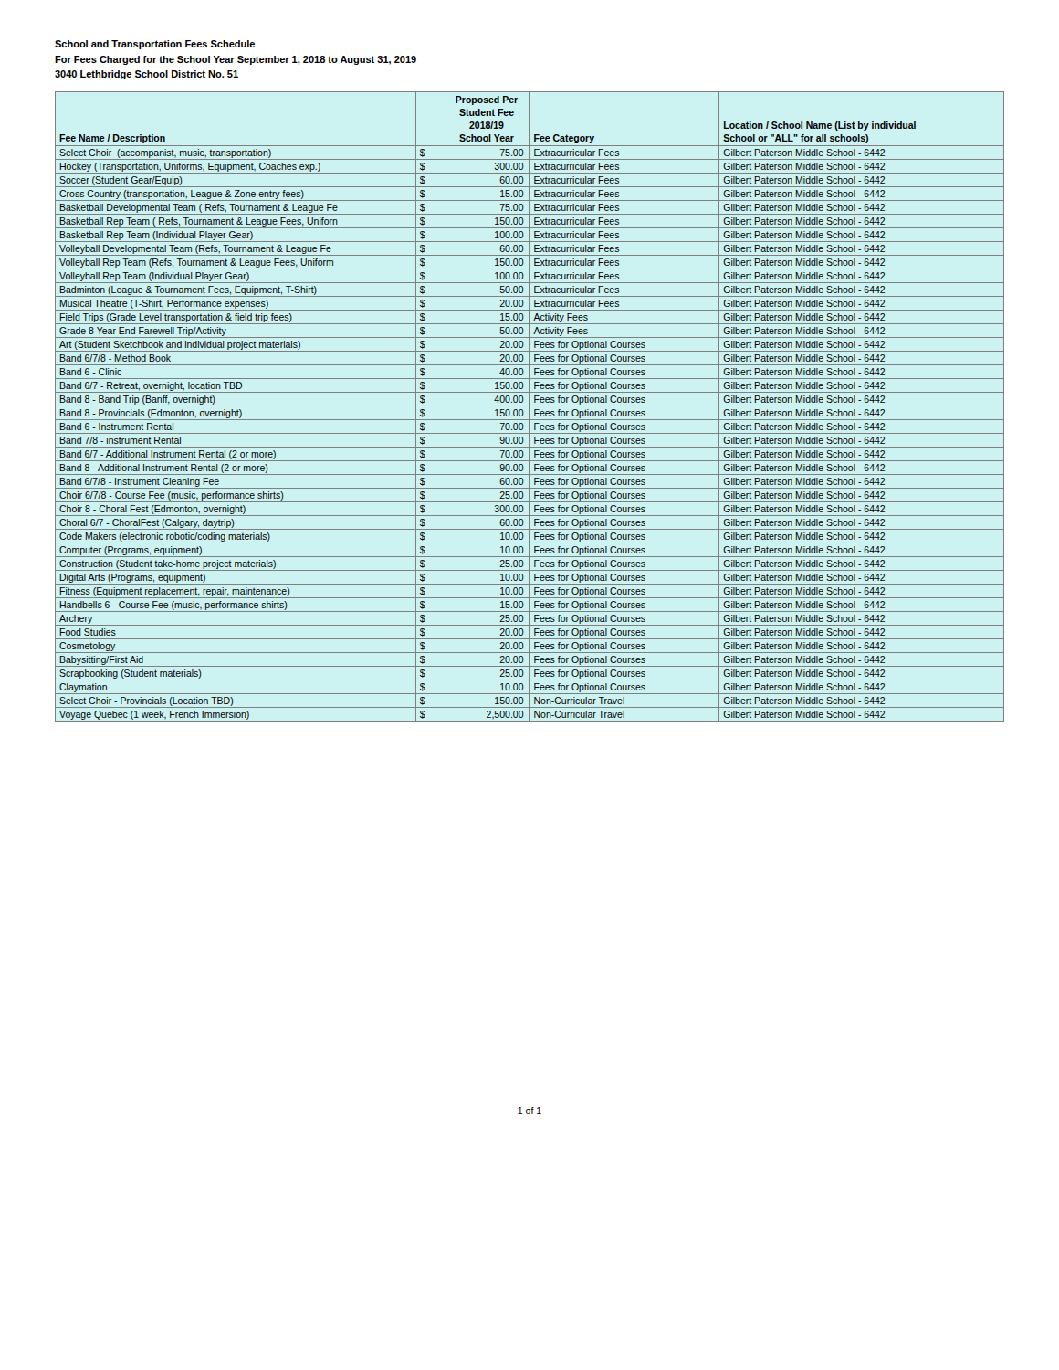School and Transportation Fees Schedule
For Fees Charged for the School Year September 1, 2018 to August 31, 2019
3040 Lethbridge School District No. 51
| Fee Name / Description | | Proposed Per Student Fee 2018/19 School Year | Fee Category | Location / School Name (List by individual School or "ALL" for all schools) |
| --- | --- | --- | --- | --- |
| Select Choir (accompanist, music, transportation) | $ | 75.00 | Extracurricular Fees | Gilbert Paterson Middle School - 6442 |
| Hockey (Transportation, Uniforms, Equipment, Coaches exp.) | $ | 300.00 | Extracurricular Fees | Gilbert Paterson Middle School - 6442 |
| Soccer (Student Gear/Equip) | $ | 60.00 | Extracurricular Fees | Gilbert Paterson Middle School - 6442 |
| Cross Country (transportation, League & Zone entry fees) | $ | 15.00 | Extracurricular Fees | Gilbert Paterson Middle School - 6442 |
| Basketball Developmental Team ( Refs, Tournament & League Fe | $ | 75.00 | Extracurricular Fees | Gilbert Paterson Middle School - 6442 |
| Basketball Rep Team ( Refs, Tournament & League Fees, Uniforn | $ | 150.00 | Extracurricular Fees | Gilbert Paterson Middle School - 6442 |
| Basketball Rep Team (Individual Player Gear) | $ | 100.00 | Extracurricular Fees | Gilbert Paterson Middle School - 6442 |
| Volleyball Developmental Team (Refs, Tournament & League Fe | $ | 60.00 | Extracurricular Fees | Gilbert Paterson Middle School - 6442 |
| Volleyball Rep Team (Refs, Tournament & League Fees, Uniform | $ | 150.00 | Extracurricular Fees | Gilbert Paterson Middle School - 6442 |
| Volleyball Rep Team (Individual Player Gear) | $ | 100.00 | Extracurricular Fees | Gilbert Paterson Middle School - 6442 |
| Badminton (League & Tournament Fees, Equipment, T-Shirt) | $ | 50.00 | Extracurricular Fees | Gilbert Paterson Middle School - 6442 |
| Musical Theatre (T-Shirt, Performance expenses) | $ | 20.00 | Extracurricular Fees | Gilbert Paterson Middle School - 6442 |
| Field Trips (Grade Level transportation & field trip fees) | $ | 15.00 | Activity Fees | Gilbert Paterson Middle School - 6442 |
| Grade 8 Year End Farewell Trip/Activity | $ | 50.00 | Activity Fees | Gilbert Paterson Middle School - 6442 |
| Art (Student Sketchbook and individual project materials) | $ | 20.00 | Fees for Optional Courses | Gilbert Paterson Middle School - 6442 |
| Band 6/7/8 - Method Book | $ | 20.00 | Fees for Optional Courses | Gilbert Paterson Middle School - 6442 |
| Band 6 - Clinic | $ | 40.00 | Fees for Optional Courses | Gilbert Paterson Middle School - 6442 |
| Band 6/7 - Retreat, overnight, location TBD | $ | 150.00 | Fees for Optional Courses | Gilbert Paterson Middle School - 6442 |
| Band 8 - Band Trip (Banff, overnight) | $ | 400.00 | Fees for Optional Courses | Gilbert Paterson Middle School - 6442 |
| Band 8 - Provincials (Edmonton, overnight) | $ | 150.00 | Fees for Optional Courses | Gilbert Paterson Middle School - 6442 |
| Band 6 - Instrument Rental | $ | 70.00 | Fees for Optional Courses | Gilbert Paterson Middle School - 6442 |
| Band 7/8 - instrument Rental | $ | 90.00 | Fees for Optional Courses | Gilbert Paterson Middle School - 6442 |
| Band 6/7 - Additional Instrument Rental (2 or more) | $ | 70.00 | Fees for Optional Courses | Gilbert Paterson Middle School - 6442 |
| Band 8 - Additional Instrument Rental (2 or more) | $ | 90.00 | Fees for Optional Courses | Gilbert Paterson Middle School - 6442 |
| Band 6/7/8 - Instrument Cleaning Fee | $ | 60.00 | Fees for Optional Courses | Gilbert Paterson Middle School - 6442 |
| Choir 6/7/8 - Course Fee (music, performance shirts) | $ | 25.00 | Fees for Optional Courses | Gilbert Paterson Middle School - 6442 |
| Choir 8 - Choral Fest (Edmonton, overnight) | $ | 300.00 | Fees for Optional Courses | Gilbert Paterson Middle School - 6442 |
| Choral 6/7 - ChoralFest (Calgary, daytrip) | $ | 60.00 | Fees for Optional Courses | Gilbert Paterson Middle School - 6442 |
| Code Makers (electronic robotic/coding materials) | $ | 10.00 | Fees for Optional Courses | Gilbert Paterson Middle School - 6442 |
| Computer (Programs, equipment) | $ | 10.00 | Fees for Optional Courses | Gilbert Paterson Middle School - 6442 |
| Construction (Student take-home project materials) | $ | 25.00 | Fees for Optional Courses | Gilbert Paterson Middle School - 6442 |
| Digital Arts (Programs, equipment) | $ | 10.00 | Fees for Optional Courses | Gilbert Paterson Middle School - 6442 |
| Fitness (Equipment replacement, repair, maintenance) | $ | 10.00 | Fees for Optional Courses | Gilbert Paterson Middle School - 6442 |
| Handbells 6 - Course Fee (music, performance shirts) | $ | 15.00 | Fees for Optional Courses | Gilbert Paterson Middle School - 6442 |
| Archery | $ | 25.00 | Fees for Optional Courses | Gilbert Paterson Middle School - 6442 |
| Food Studies | $ | 20.00 | Fees for Optional Courses | Gilbert Paterson Middle School - 6442 |
| Cosmetology | $ | 20.00 | Fees for Optional Courses | Gilbert Paterson Middle School - 6442 |
| Babysitting/First Aid | $ | 20.00 | Fees for Optional Courses | Gilbert Paterson Middle School - 6442 |
| Scrapbooking (Student materials) | $ | 25.00 | Fees for Optional Courses | Gilbert Paterson Middle School - 6442 |
| Claymation | $ | 10.00 | Fees for Optional Courses | Gilbert Paterson Middle School - 6442 |
| Select Choir - Provincials (Location TBD) | $ | 150.00 | Non-Curricular Travel | Gilbert Paterson Middle School - 6442 |
| Voyage Quebec (1 week, French Immersion) | $ | 2,500.00 | Non-Curricular Travel | Gilbert Paterson Middle School - 6442 |
1 of 1